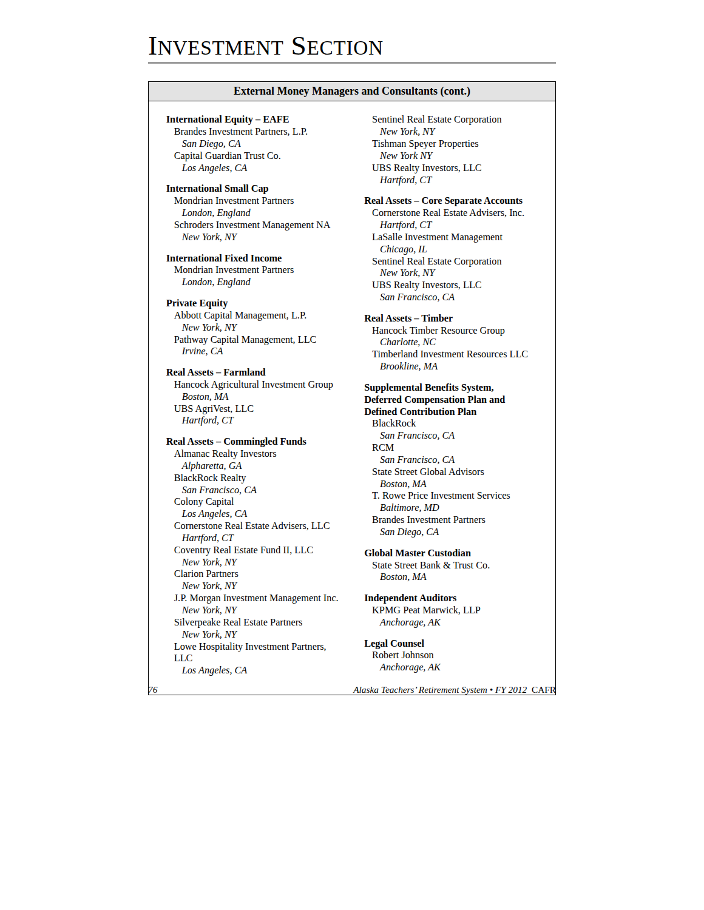INVESTMENT SECTION
External Money Managers and Consultants (cont.)
International Equity – EAFE
Brandes Investment Partners, L.P.
San Diego, CA
Capital Guardian Trust Co.
Los Angeles, CA
International Small Cap
Mondrian Investment Partners
London, England
Schroders Investment Management NA
New York, NY
International Fixed Income
Mondrian Investment Partners
London, England
Private Equity
Abbott Capital Management, L.P.
New York, NY
Pathway Capital Management, LLC
Irvine, CA
Real Assets – Farmland
Hancock Agricultural Investment Group
Boston, MA
UBS AgriVest, LLC
Hartford, CT
Real Assets – Commingled Funds
Almanac Realty Investors
Alpharetta, GA
BlackRock Realty
San Francisco, CA
Colony Capital
Los Angeles, CA
Cornerstone Real Estate Advisers, LLC
Hartford, CT
Coventry Real Estate Fund II, LLC
New York, NY
Clarion Partners
New York, NY
J.P. Morgan Investment Management Inc.
New York, NY
Silverpeake Real Estate Partners
New York, NY
Lowe Hospitality Investment Partners, LLC
Los Angeles, CA
Sentinel Real Estate Corporation
New York, NY
Tishman Speyer Properties
New York NY
UBS Realty Investors, LLC
Hartford, CT
Real Assets – Core Separate Accounts
Cornerstone Real Estate Advisers, Inc.
Hartford, CT
LaSalle Investment Management
Chicago, IL
Sentinel Real Estate Corporation
New York, NY
UBS Realty Investors, LLC
San Francisco, CA
Real Assets – Timber
Hancock Timber Resource Group
Charlotte, NC
Timberland Investment Resources LLC
Brookline, MA
Supplemental Benefits System,
Deferred Compensation Plan and
Defined Contribution Plan
BlackRock
San Francisco, CA
RCM
San Francisco, CA
State Street Global Advisors
Boston, MA
T. Rowe Price Investment Services
Baltimore, MD
Brandes Investment Partners
San Diego, CA
Global Master Custodian
State Street Bank & Trust Co.
Boston, MA
Independent Auditors
KPMG Peat Marwick, LLP
Anchorage, AK
Legal Counsel
Robert Johnson
Anchorage, AK
76 Alaska Teachers’ Retirement System • FY 2012 CAFR